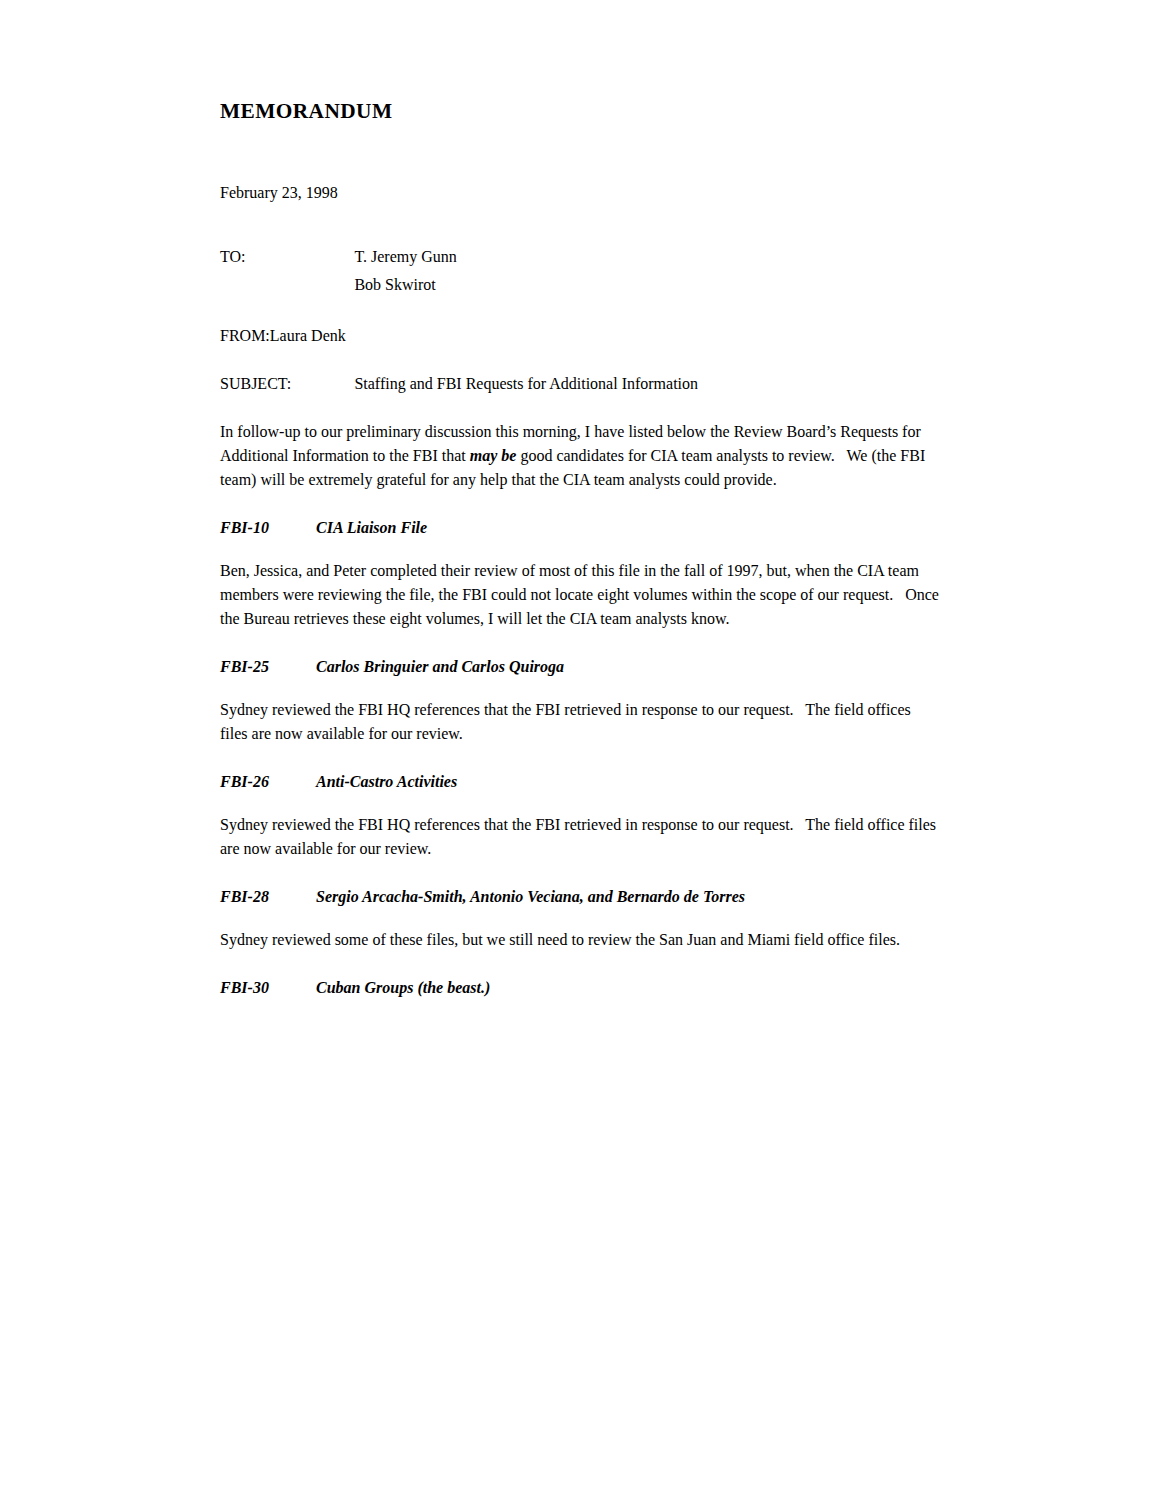MEMORANDUM
February 23, 1998
| TO: | T. Jeremy Gunn |
| | Bob Skwirot |
FROM:Laura Denk
SUBJECT: Staffing and FBI Requests for Additional Information
In follow-up to our preliminary discussion this morning, I have listed below the Review Board’s Requests for Additional Information to the FBI that may be good candidates for CIA team analysts to review. We (the FBI team) will be extremely grateful for any help that the CIA team analysts could provide.
FBI-10 CIA Liaison File
Ben, Jessica, and Peter completed their review of most of this file in the fall of 1997, but, when the CIA team members were reviewing the file, the FBI could not locate eight volumes within the scope of our request. Once the Bureau retrieves these eight volumes, I will let the CIA team analysts know.
FBI-25 Carlos Bringuier and Carlos Quiroga
Sydney reviewed the FBI HQ references that the FBI retrieved in response to our request. The field offices files are now available for our review.
FBI-26 Anti-Castro Activities
Sydney reviewed the FBI HQ references that the FBI retrieved in response to our request. The field office files are now available for our review.
FBI-28 Sergio Arcacha-Smith, Antonio Veciana, and Bernardo de Torres
Sydney reviewed some of these files, but we still need to review the San Juan and Miami field office files.
FBI-30 Cuban Groups (the beast.)